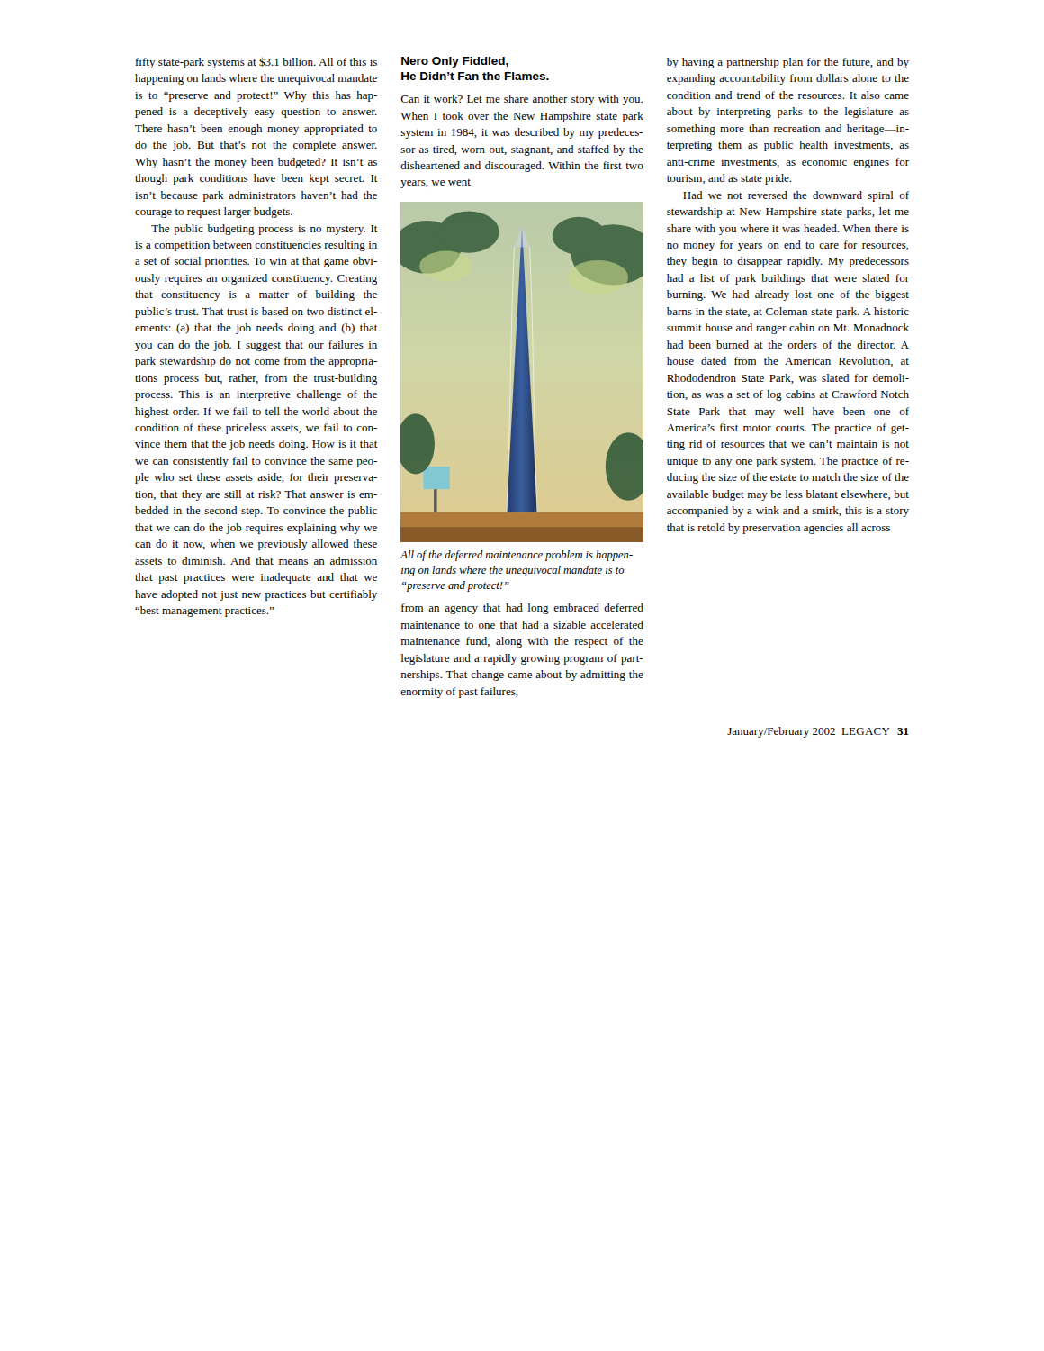fifty state-park systems at $3.1 billion. All of this is happening on lands where the unequivocal mandate is to “preserve and protect!” Why this has happened is a deceptively easy question to answer. There hasn’t been enough money appropriated to do the job. But that’s not the complete answer. Why hasn’t the money been budgeted? It isn’t as though park conditions have been kept secret. It isn’t because park administrators haven’t had the courage to request larger budgets.
The public budgeting process is no mystery. It is a competition between constituencies resulting in a set of social priorities. To win at that game obviously requires an organized constituency. Creating that constituency is a matter of building the public’s trust. That trust is based on two distinct elements: (a) that the job needs doing and (b) that you can do the job. I suggest that our failures in park stewardship do not come from the appropriations process but, rather, from the trust-building process. This is an interpretive challenge of the highest order. If we fail to tell the world about the condition of these priceless assets, we fail to convince them that the job needs doing. How is it that we can consistently fail to convince the same people who set these assets aside, for their preservation, that they are still at risk? That answer is embedded in the second step. To convince the public that we can do the job requires explaining why we can do it now, when we previously allowed these assets to diminish. And that means an admission that past practices were inadequate and that we have adopted not just new practices but certifiably “best management practices.”
Nero Only Fiddled,
He Didn’t Fan the Flames.
Can it work? Let me share another story with you. When I took over the New Hampshire state park system in 1984, it was described by my predecessor as tired, worn out, stagnant, and staffed by the disheartened and discouraged. Within the first two years, we went
All of the deferred maintenance problem is happening on lands where the unequivocal mandate is to “preserve and protect!”
from an agency that had long embraced deferred maintenance to one that had a sizable accelerated maintenance fund, along with the respect of the legislature and a rapidly growing program of partnerships. That change came about by admitting the enormity of past failures,
by having a partnership plan for the future, and by expanding accountability from dollars alone to the condition and trend of the resources. It also came about by interpreting parks to the legislature as something more than recreation and heritage—interpreting them as public health investments, as anti-crime investments, as economic engines for tourism, and as state pride.
Had we not reversed the downward spiral of stewardship at New Hampshire state parks, let me share with you where it was headed. When there is no money for years on end to care for resources, they begin to disappear rapidly. My predecessors had a list of park buildings that were slated for burning. We had already lost one of the biggest barns in the state, at Coleman state park. A historic summit house and ranger cabin on Mt. Monadnock had been burned at the orders of the director. A house dated from the American Revolution, at Rhododendron State Park, was slated for demolition, as was a set of log cabins at Crawford Notch State Park that may well have been one of America’s first motor courts. The practice of getting rid of resources that we can’t maintain is not unique to any one park system. The practice of reducing the size of the estate to match the size of the available budget may be less blatant elsewhere, but accompanied by a wink and a smirk, this is a story that is retold by preservation agencies all across
January/February 2002 LEGACY 31